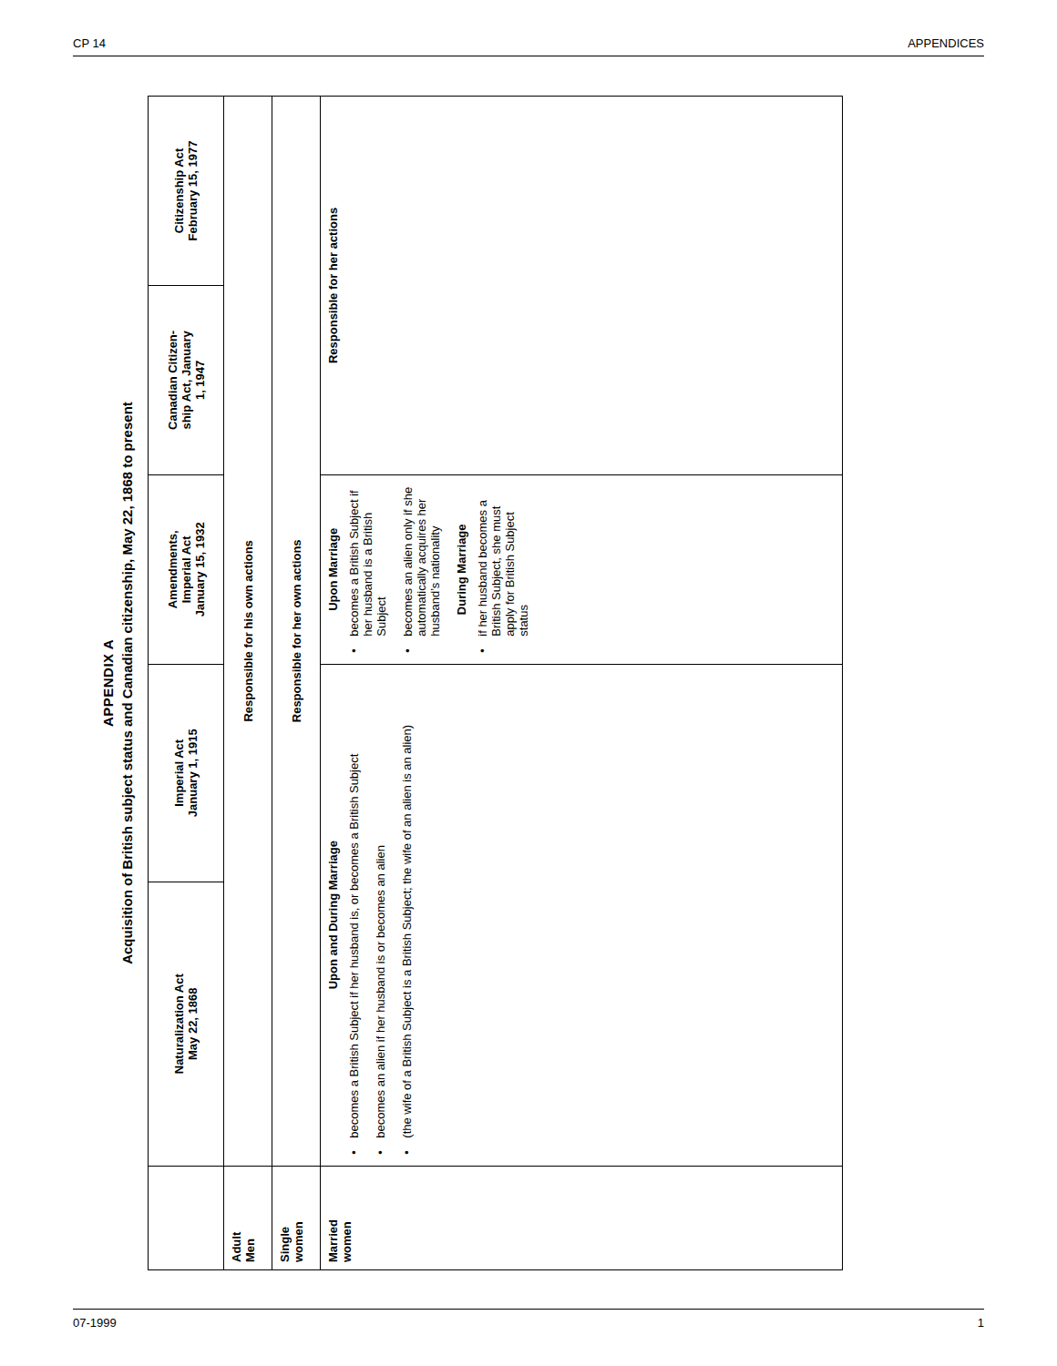CP 14
APPENDICES
APPENDIX A
Acquisition of British subject status and Canadian citizenship, May 22, 1868 to present
| | Naturalization Act May 22, 1868 | Imperial Act January 1, 1915 | Amendments, Imperial Act January 15, 1932 | Canadian Citizen- ship Act, January 1, 1947 | Citizenship Act February 15, 1977 |
| --- | --- | --- | --- | --- | --- |
| Adult Men | Responsible for his own actions |
| Single women | Responsible for her own actions |
| Married women | Upon and During Marriage becomes a British Subject if her husband is, or becomes a British Subject becomes an alien if her husband is or becomes an alien (the wife of a British Subject is a British Subject; the wife of an alien is an alien) | Upon Marriage becomes a British Subject if her husband is a British Subject becomes an alien only if she automatically acquires her husband’s nationality During Marriage if her husband becomes a British Subject, she must apply for British Subject status | Responsible for her actions |
07-1999
1